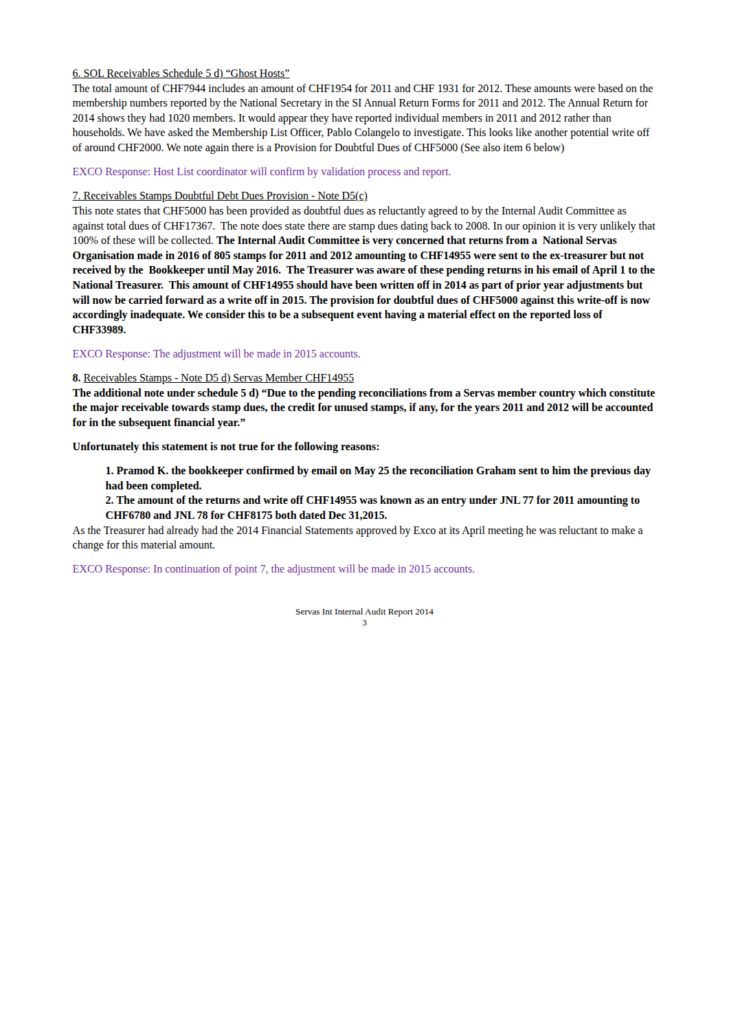6. SOL Receivables Schedule 5 d) “Ghost Hosts”
The total amount of CHF7944 includes an amount of CHF1954 for 2011 and CHF 1931 for 2012. These amounts were based on the membership numbers reported by the National Secretary in the SI Annual Return Forms for 2011 and 2012. The Annual Return for 2014 shows they had 1020 members. It would appear they have reported individual members in 2011 and 2012 rather than households. We have asked the Membership List Officer, Pablo Colangelo to investigate. This looks like another potential write off of around CHF2000. We note again there is a Provision for Doubtful Dues of CHF5000 (See also item 6 below)
EXCO Response: Host List coordinator will confirm by validation process and report.
7. Receivables Stamps Doubtful Debt Dues Provision - Note D5(c)
This note states that CHF5000 has been provided as doubtful dues as reluctantly agreed to by the Internal Audit Committee as against total dues of CHF17367. The note does state there are stamp dues dating back to 2008. In our opinion it is very unlikely that 100% of these will be collected. The Internal Audit Committee is very concerned that returns from a National Servas Organisation made in 2016 of 805 stamps for 2011 and 2012 amounting to CHF14955 were sent to the ex-treasurer but not received by the Bookkeeper until May 2016. The Treasurer was aware of these pending returns in his email of April 1 to the National Treasurer. This amount of CHF14955 should have been written off in 2014 as part of prior year adjustments but will now be carried forward as a write off in 2015. The provision for doubtful dues of CHF5000 against this write-off is now accordingly inadequate. We consider this to be a subsequent event having a material effect on the reported loss of CHF33989.
EXCO Response: The adjustment will be made in 2015 accounts.
8. Receivables Stamps - Note D5 d) Servas Member CHF14955
The additional note under schedule 5 d) “Due to the pending reconciliations from a Servas member country which constitute the major receivable towards stamp dues, the credit for unused stamps, if any, for the years 2011 and 2012 will be accounted for in the subsequent financial year.”
Unfortunately this statement is not true for the following reasons:
1. Pramod K. the bookkeeper confirmed by email on May 25 the reconciliation Graham sent to him the previous day had been completed.
2. The amount of the returns and write off CHF14955 was known as an entry under JNL 77 for 2011 amounting to CHF6780 and JNL 78 for CHF8175 both dated Dec 31,2015.
As the Treasurer had already had the 2014 Financial Statements approved by Exco at its April meeting he was reluctant to make a change for this material amount.
EXCO Response: In continuation of point 7, the adjustment will be made in 2015 accounts.
Servas Int Internal Audit Report 2014
3